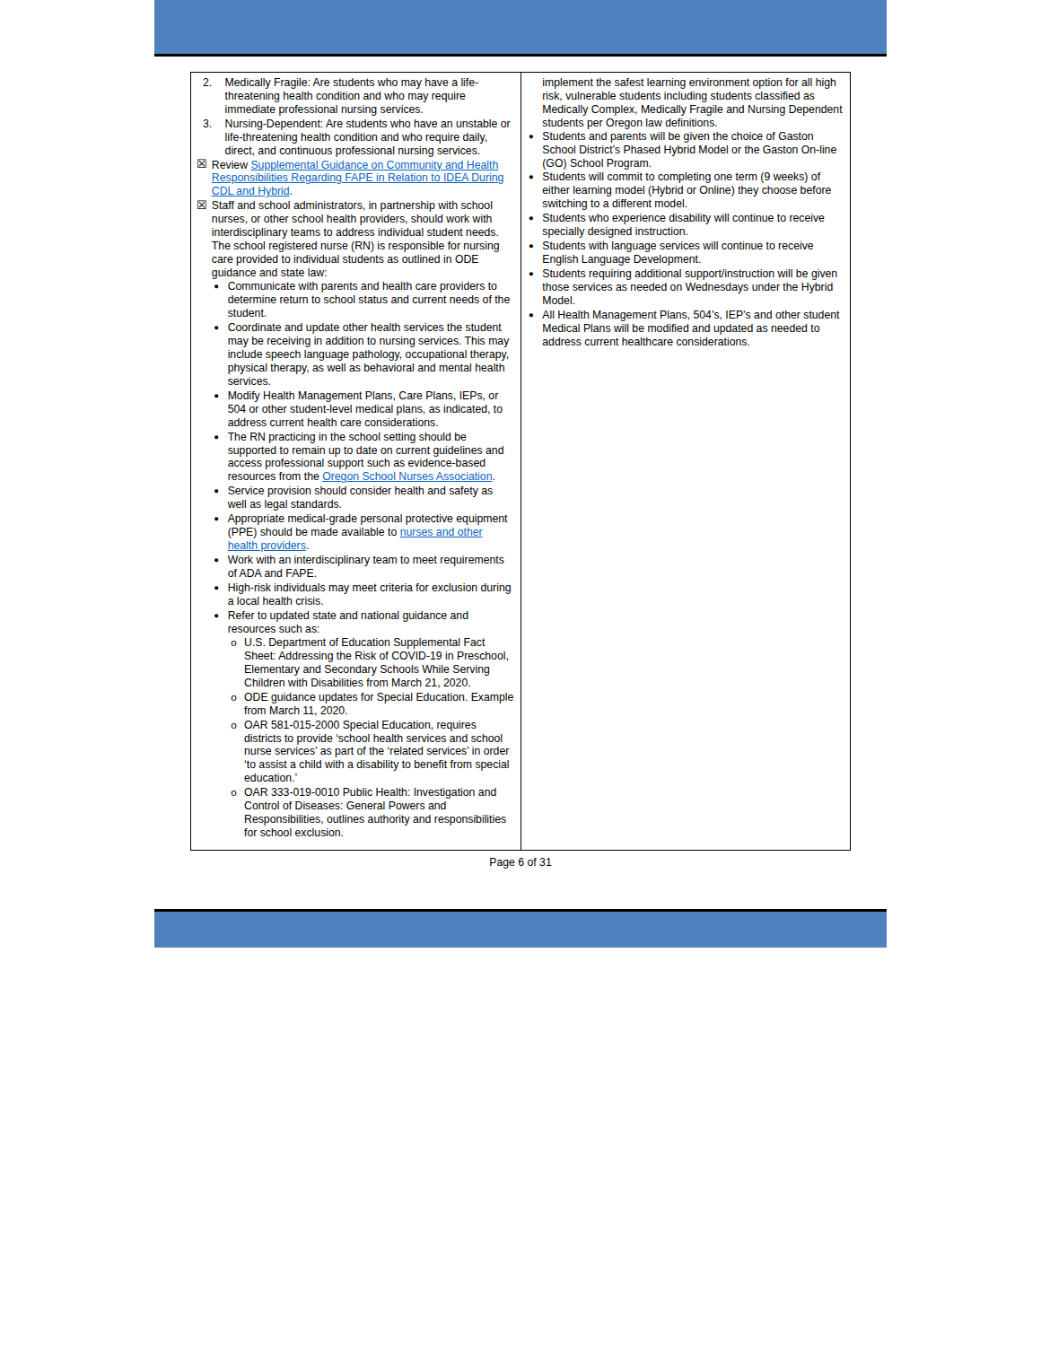| 2. Medically Fragile: Are students who may have a life-threatening health condition and who may require immediate professional nursing services. 3. Nursing-Dependent: Are students who have an unstable or life-threatening health condition and who require daily, direct, and continuous professional nursing services. Review Supplemental Guidance on Community and Health Responsibilities Regarding FAPE in Relation to IDEA During CDL and Hybrid . Staff and school administrators, in partnership with school nurses, or other school health providers, should work with interdisciplinary teams to address individual student needs. The school registered nurse (RN) is responsible for nursing care provided to individual students as outlined in ODE guidance and state law: Communicate with parents and health care providers to determine return to school status and current needs of the student. Coordinate and update other health services the student may be receiving in addition to nursing services. This may include speech language pathology, occupational therapy, physical therapy, as well as behavioral and mental health services. Modify Health Management Plans, Care Plans, IEPs, or 504 or other student-level medical plans, as indicated, to address current health care considerations. The RN practicing in the school setting should be supported to remain up to date on current guidelines and access professional support such as evidence-based resources from the Oregon School Nurses Association . Service provision should consider health and safety as well as legal standards. Appropriate medical-grade personal protective equipment (PPE) should be made available to nurses and other health providers . Work with an interdisciplinary team to meet requirements of ADA and FAPE. High-risk individuals may meet criteria for exclusion during a local health crisis. Refer to updated state and national guidance and resources such as: U.S. Department of Education Supplemental Fact Sheet: Addressing the Risk of COVID-19 in Preschool, Elementary and Secondary Schools While Serving Children with Disabilities from March 21, 2020. ODE guidance updates for Special Education. Example from March 11, 2020. OAR 581-015-2000 Special Education, requires districts to provide ‘school health services and school nurse services’ as part of the ‘related services’ in order ‘to assist a child with a disability to benefit from special education.’ OAR 333-019-0010 Public Health: Investigation and Control of Diseases: General Powers and Responsibilities, outlines authority and responsibilities for school exclusion. | implement the safest learning environment option for all high risk, vulnerable students including students classified as Medically Complex, Medically Fragile and Nursing Dependent students per Oregon law definitions. Students and parents will be given the choice of Gaston School District’s Phased Hybrid Model or the Gaston On-line (GO) School Program. Students will commit to completing one term (9 weeks) of either learning model (Hybrid or Online) they choose before switching to a different model. Students who experience disability will continue to receive specially designed instruction. Students with language services will continue to receive English Language Development. Students requiring additional support/instruction will be given those services as needed on Wednesdays under the Hybrid Model. All Health Management Plans, 504’s, IEP’s and other student Medical Plans will be modified and updated as needed to address current healthcare considerations. |
Page 6 of 31